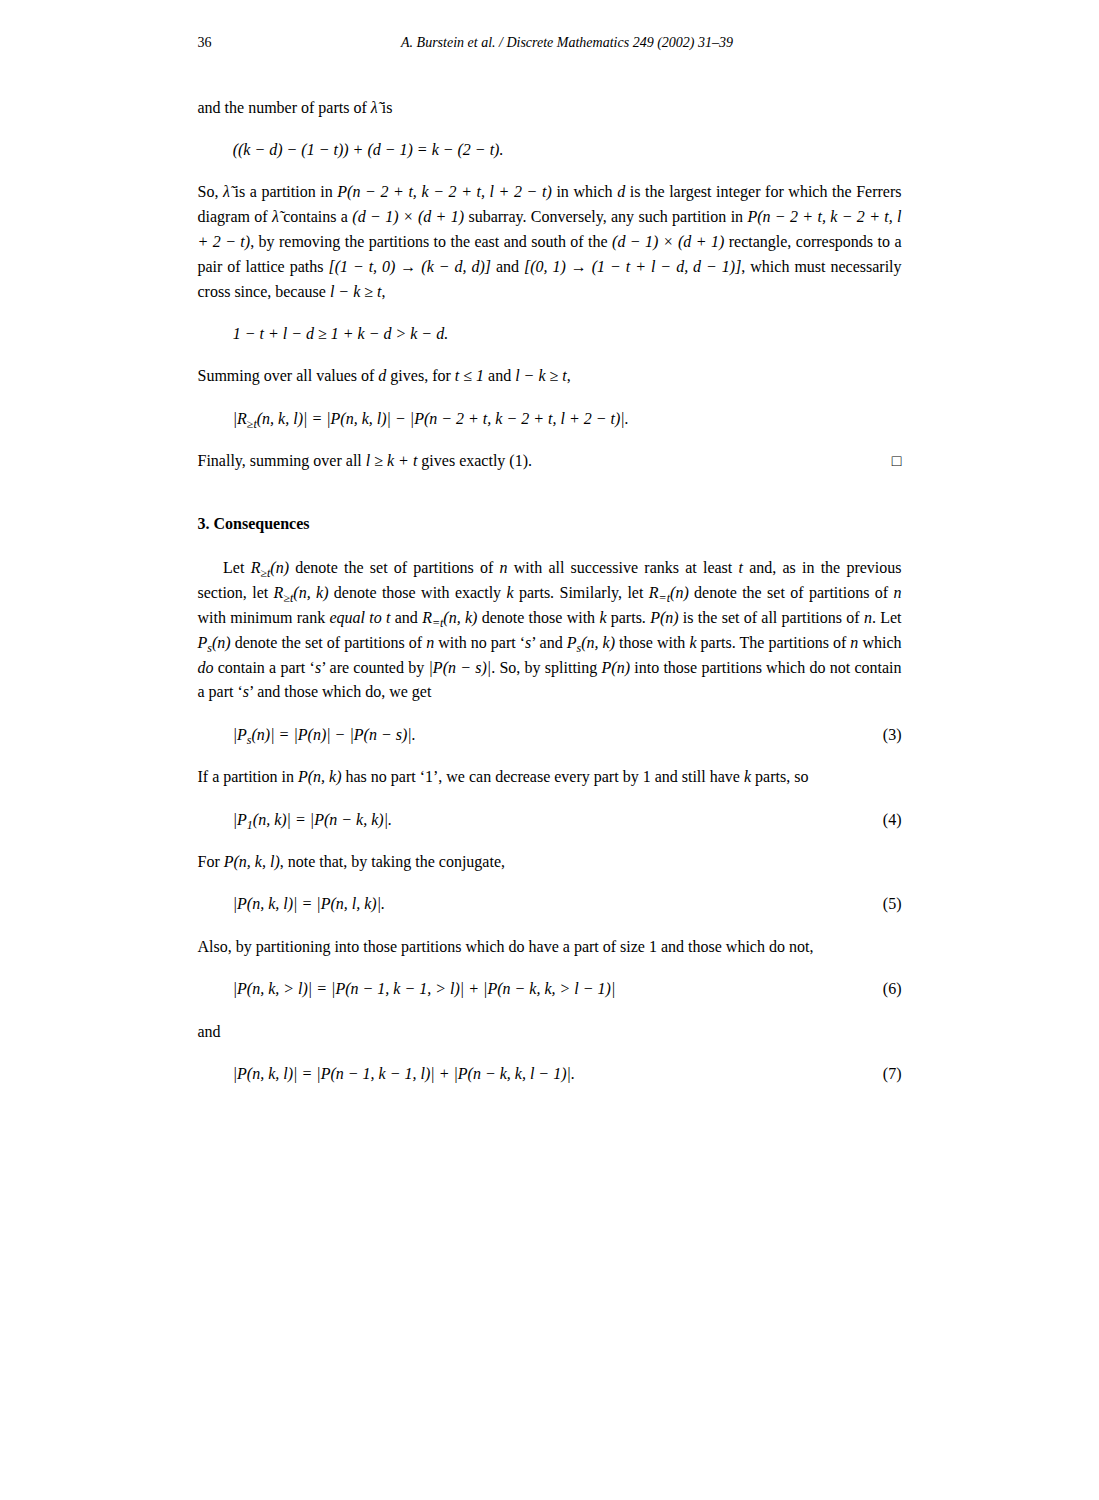36 A. Burstein et al. / Discrete Mathematics 249 (2002) 31–39
and the number of parts of λ̃ is
((k − d) − (1 − t)) + (d − 1) = k − (2 − t).
So, λ̃ is a partition in P(n − 2 + t, k − 2 + t, l + 2 − t) in which d is the largest integer for which the Ferrers diagram of λ̃ contains a (d − 1) × (d + 1) subarray. Conversely, any such partition in P(n − 2 + t, k − 2 + t, l + 2 − t), by removing the partitions to the east and south of the (d − 1) × (d + 1) rectangle, corresponds to a pair of lattice paths [(1 − t, 0) → (k − d, d)] and [(0, 1) → (1 − t + l − d, d − 1)], which must necessarily cross since, because l − k ≥ t,
1 − t + l − d ≥ 1 + k − d > k − d.
Summing over all values of d gives, for t ≤ 1 and l − k ≥ t,
|R≥t(n, k, l)| = |P(n, k, l)| − |P(n − 2 + t, k − 2 + t, l + 2 − t)|.
Finally, summing over all l ≥ k + t gives exactly (1). □
3. Consequences
Let R≥t(n) denote the set of partitions of n with all successive ranks at least t and, as in the previous section, let R≥t(n, k) denote those with exactly k parts. Similarly, let R=t(n) denote the set of partitions of n with minimum rank equal to t and R=t(n, k) denote those with k parts. P(n) is the set of all partitions of n. Let Ps(n) denote the set of partitions of n with no part ‘s’ and Ps(n, k) those with k parts. The partitions of n which do contain a part ‘s’ are counted by |P(n − s)|. So, by splitting P(n) into those partitions which do not contain a part ‘s’ and those which do, we get
|Ps(n)| = |P(n)| − |P(n − s)|.
(3)
If a partition in P(n, k) has no part ‘1’, we can decrease every part by 1 and still have k parts, so
|P1(n, k)| = |P(n − k, k)|.
(4)
For P(n, k, l), note that, by taking the conjugate,
|P(n, k, l)| = |P(n, l, k)|.
(5)
Also, by partitioning into those partitions which do have a part of size 1 and those which do not,
|P(n, k, > l)| = |P(n − 1, k − 1, > l)| + |P(n − k, k, > l − 1)|
(6)
and
|P(n, k, l)| = |P(n − 1, k − 1, l)| + |P(n − k, k, l − 1)|.
(7)